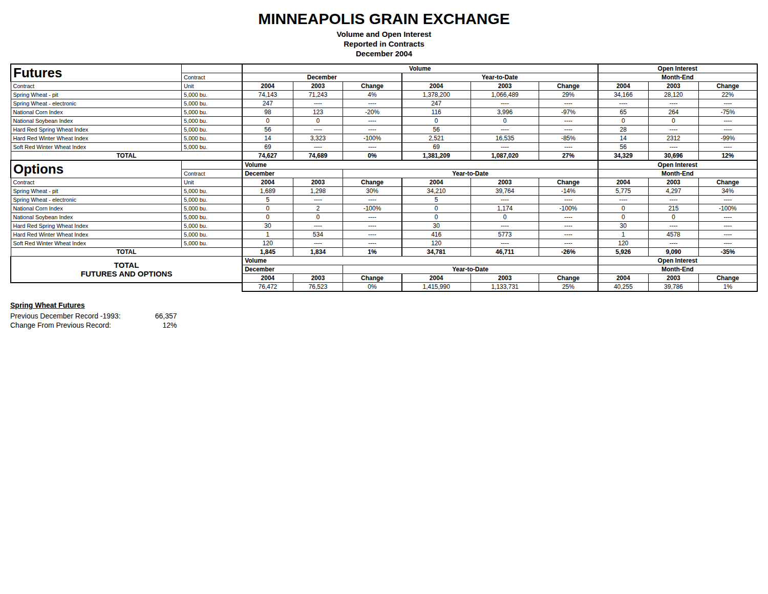MINNEAPOLIS GRAIN EXCHANGE
Volume and Open Interest
Reported in Contracts
December 2004
| Futures | | Volume | Open Interest |
| Contract | December | Year-to-Date | Month-End |
| Contract | Unit | 2004 | 2003 | Change | 2004 | 2003 | Change | 2004 | 2003 | Change |
| Spring Wheat - pit | 5,000 bu. | 74,143 | 71,243 | 4% | 1,378,200 | 1,066,489 | 29% | 34,166 | 28,120 | 22% |
| Spring Wheat - electronic | 5,000 bu. | 247 | ---- | ---- | 247 | ---- | ---- | ---- | ---- | ---- |
| National Corn Index | 5,000 bu. | 98 | 123 | -20% | 116 | 3,996 | -97% | 65 | 264 | -75% |
| National Soybean Index | 5,000 bu. | 0 | 0 | ---- | 0 | 0 | ---- | 0 | 0 | ---- |
| Hard Red Spring Wheat Index | 5,000 bu. | 56 | ---- | ---- | 56 | ---- | ---- | 28 | ---- | ---- |
| Hard Red Winter Wheat Index | 5,000 bu. | 14 | 3,323 | -100% | 2,521 | 16,535 | -85% | 14 | 2312 | -99% |
| Soft Red Winter Wheat Index | 5,000 bu. | 69 | ---- | ---- | 69 | ---- | ---- | 56 | ---- | ---- |
| TOTAL | 74,627 | 74,689 | 0% | 1,381,209 | 1,087,020 | 27% | 34,329 | 30,696 | 12% |
| Options | | Volume | Open Interest |
| Contract | December | Year-to-Date | Month-End |
| Contract | Unit | 2004 | 2003 | Change | 2004 | 2003 | Change | 2004 | 2003 | Change |
| Spring Wheat - pit | 5,000 bu. | 1,689 | 1,298 | 30% | 34,210 | 39,764 | -14% | 5,775 | 4,297 | 34% |
| Spring Wheat - electronic | 5,000 bu. | 5 | ---- | ---- | 5 | ---- | ---- | ---- | ---- | ---- |
| National Corn Index | 5,000 bu. | 0 | 2 | -100% | 0 | 1,174 | -100% | 0 | 215 | -100% |
| National Soybean Index | 5,000 bu. | 0 | 0 | ---- | 0 | 0 | ---- | 0 | 0 | ---- |
| Hard Red Spring Wheat Index | 5,000 bu. | 30 | ---- | ---- | 30 | ---- | ---- | 30 | ---- | ---- |
| Hard Red Winter Wheat Index | 5,000 bu. | 1 | 534 | ---- | 416 | 5773 | ---- | 1 | 4578 | ---- |
| Soft Red Winter Wheat Index | 5,000 bu. | 120 | ---- | ---- | 120 | ---- | ---- | 120 | ---- | ---- |
| TOTAL | 1,845 | 1,834 | 1% | 34,781 | 46,711 | -26% | 5,926 | 9,090 | -35% |
| TOTAL FUTURES AND OPTIONS | Volume | Open Interest |
| December | Year-to-Date | Month-End |
| 2004 | 2003 | Change | 2004 | 2003 | Change | 2004 | 2003 | Change |
| | 76,472 | 76,523 | 0% | 1,415,990 | 1,133,731 | 25% | 40,255 | 39,786 | 1% |
Spring Wheat Futures
| Previous December Record -1993: | 66,357 |
| Change From Previous Record: | 12% |